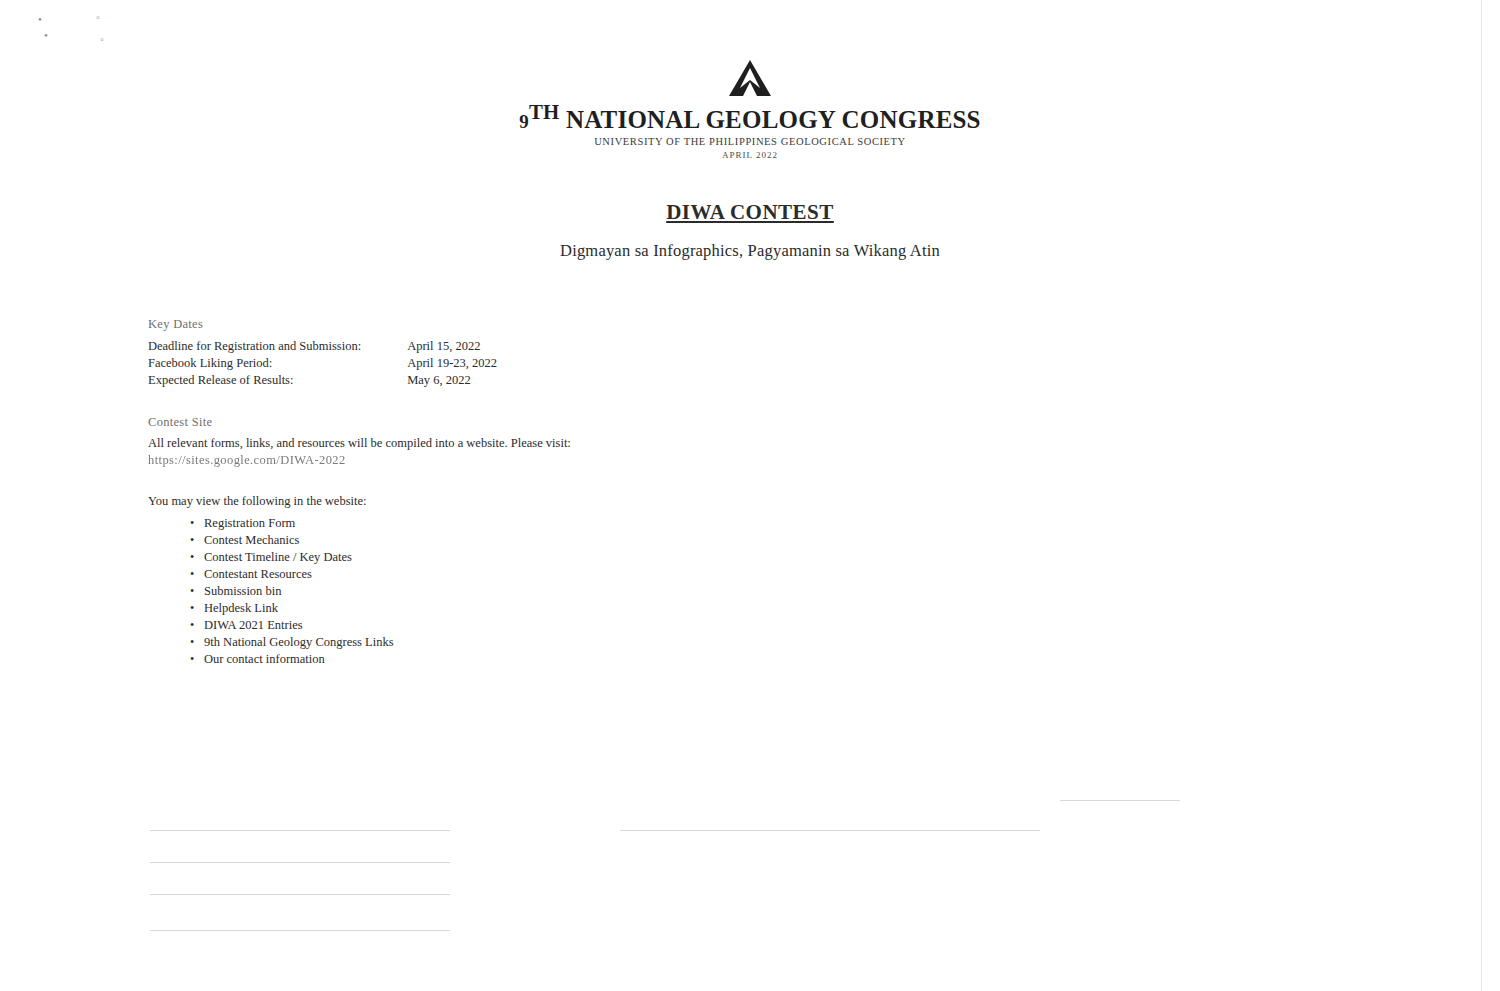• • ◦ ◦
9TH NATIONAL GEOLOGY CONGRESS
UNIVERSITY OF THE PHILIPPINES GEOLOGICAL SOCIETY
APRIL 2022
DIWA CONTEST
Digmayan sa Infographics, Pagyamanin sa Wikang Atin
Key Dates
| Deadline for Registration and Submission: | April 15, 2022 |
| Facebook Liking Period: | April 19-23, 2022 |
| Expected Release of Results: | May 6, 2022 |
Contest Site
All relevant forms, links, and resources will be compiled into a website. Please visit:
https://sites.google.com/DIWA-2022
You may view the following in the website:
Registration Form
Contest Mechanics
Contest Timeline / Key Dates
Contestant Resources
Submission bin
Helpdesk Link
DIWA 2021 Entries
9th National Geology Congress Links
Our contact information